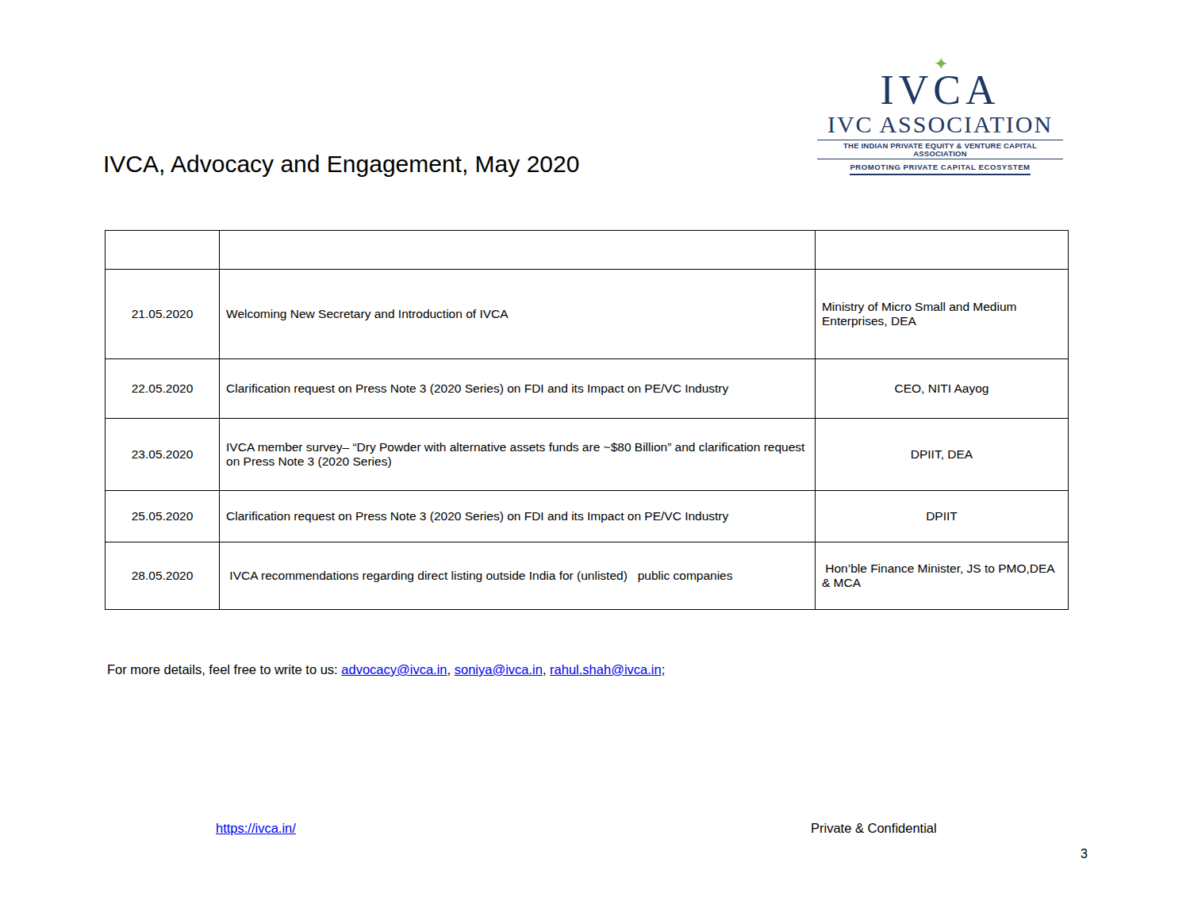✦ IVCA IVC ASSOCIATION
THE INDIAN PRIVATE EQUITY & VENTURE CAPITAL ASSOCIATION
PROMOTING PRIVATE CAPITAL ECOSYSTEM
IVCA, Advocacy and Engagement, May 2020
| 21.05.2020 | Welcoming New Secretary and Introduction of IVCA | Ministry of Micro Small and Medium Enterprises, DEA |
| 22.05.2020 | Clarification request on Press Note 3 (2020 Series) on FDI and its Impact on PE/VC Industry | CEO, NITI Aayog |
| 23.05.2020 | IVCA member survey– “Dry Powder with alternative assets funds are ~$80 Billion” and clarification request on Press Note 3 (2020 Series) | DPIIT, DEA |
| 25.05.2020 | Clarification request on Press Note 3 (2020 Series) on FDI and its Impact on PE/VC Industry | DPIIT |
| 28.05.2020 | IVCA recommendations regarding direct listing outside India for (unlisted) public companies | Hon’ble Finance Minister, JS to PMO,DEA & MCA |
For more details, feel free to write to us: advocacy@ivca.in, soniya@ivca.in, rahul.shah@ivca.in;
https://ivca.in/
Private & Confidential
3